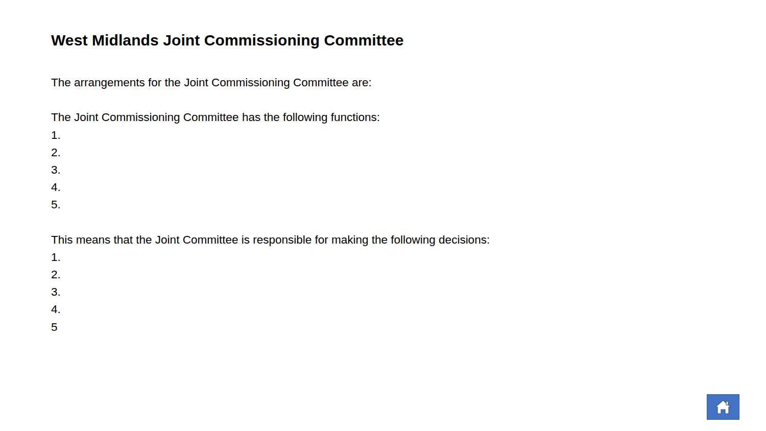West Midlands Joint Commissioning Committee
The arrangements for the Joint Commissioning Committee are:
The Joint Commissioning Committee has the following functions:
1.
2.
3.
4.
5.
This means that the Joint Committee is responsible for making the following decisions:
1.
2.
3.
4.
5